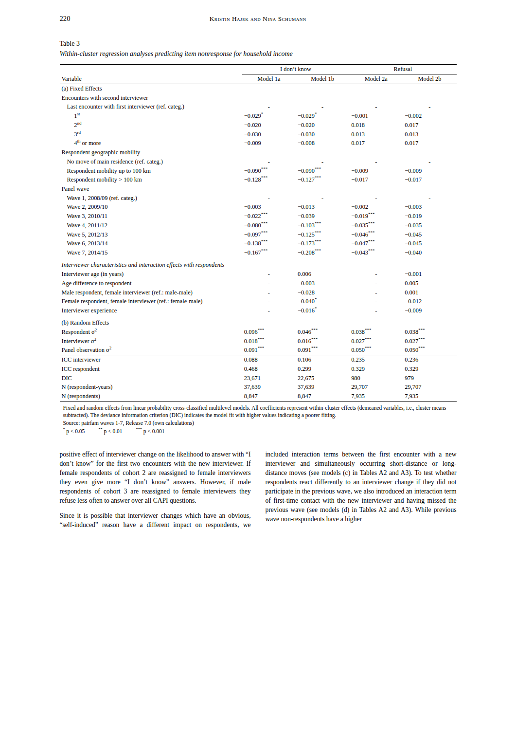220
Kristin Hajek and Nina Schumann
Table 3
Within-cluster regression analyses predicting item nonresponse for household income
| | I don’t know | Refusal |
| --- | --- | --- |
| Variable | Model 1a | Model 1b | Model 2a | Model 2b |
| (a) Fixed Effects | | | | |
| Encounters with second interviewer | | | | |
| Last encounter with first interviewer (ref. categ.) | - | - | - | - |
| 1 st | −0.029 * | −0.029 * | −0.001 | −0.002 |
| 2 nd | −0.020 | −0.020 | 0.018 | 0.017 |
| 3 rd | −0.030 | −0.030 | 0.013 | 0.013 |
| 4 th or more | −0.009 | −0.008 | 0.017 | 0.017 |
| Respondent geographic mobility | | | | |
| No move of main residence (ref. categ.) | - | - | - | - |
| Respondent mobility up to 100 km | −0.090 *** | −0.090 *** | −0.009 | −0.009 |
| Respondent mobility > 100 km | −0.128 *** | −0.127 *** | −0.017 | −0.017 |
| Panel wave | | | | |
| Wave 1, 2008/09 (ref. categ.) | - | - | - | - |
| Wave 2, 2009/10 | −0.003 | −0.013 | −0.002 | −0.003 |
| Wave 3, 2010/11 | −0.022 *** | −0.039 | −0.019 *** | −0.019 |
| Wave 4, 2011/12 | −0.080 *** | −0.103 *** | −0.035 *** | −0.035 |
| Wave 5, 2012/13 | −0.097 *** | −0.125 *** | −0.046 *** | −0.045 |
| Wave 6, 2013/14 | −0.138 *** | −0.173 *** | −0.047 *** | −0.045 |
| Wave 7, 2014/15 | −0.167 *** | −0.208 *** | −0.043 *** | −0.040 |
| Interviewer characteristics and interaction effects with respondents |
| Interviewer age (in years) | - | 0.006 | - | −0.001 |
| Age difference to respondent | - | −0.003 | - | 0.005 |
| Male respondent, female interviewer (ref.: male-male) | - | −0.028 | - | 0.001 |
| Female respondent, female interviewer (ref.: female-male) | - | −0.040 * | - | −0.012 |
| Interviewer experience | - | −0.016 * | - | −0.009 |
| (b) Random Effects | | | | |
| Respondent σ 2 | 0.096 *** | 0.046 *** | 0.038 *** | 0.038 *** |
| Interviewer σ 2 | 0.018 *** | 0.016 *** | 0.027 *** | 0.027 *** |
| Panel observation σ 2 | 0.091 *** | 0.091 *** | 0.050 *** | 0.050 *** |
| ICC interviewer | 0.088 | 0.106 | 0.235 | 0.236 |
| ICC respondent | 0.468 | 0.299 | 0.329 | 0.329 |
| DIC | 23,671 | 22,675 | 980 | 979 |
| N (respondent-years) | 37,639 | 37,639 | 29,707 | 29,707 |
| N (respondents) | 8,847 | 8,847 | 7,935 | 7,935 |
Fixed and random effects from linear probability cross-classified multilevel models. All coefficients represent within-cluster effects (demeaned variables, i.e., cluster means subtracted). The deviance information criterion (DIC) indicates the model fit with higher values indicating a poorer fitting.
Source: pairfam waves 1-7, Release 7.0 (own calculations)
* p < 0.05 ** p < 0.01 *** p < 0.001
positive effect of interviewer change on the likelihood to answer with “I don’t know” for the first two encounters with the new interviewer. If female respondents of cohort 2 are reassigned to female interviewers they even give more “I don’t know” answers. However, if male respondents of cohort 3 are reassigned to female interviewers they refuse less often to answer over all CAPI questions.
Since it is possible that interviewer changes which have an obvious, “self-induced” reason have a different impact on respondents, we included interaction terms between the first encounter with a new interviewer and simultaneously occurring short-distance or long-distance moves (see models (c) in Tables A2 and A3). To test whether respondents react differently to an interviewer change if they did not participate in the previous wave, we also introduced an interaction term of first-time contact with the new interviewer and having missed the previous wave (see models (d) in Tables A2 and A3). While previous wave non-respondents have a higher